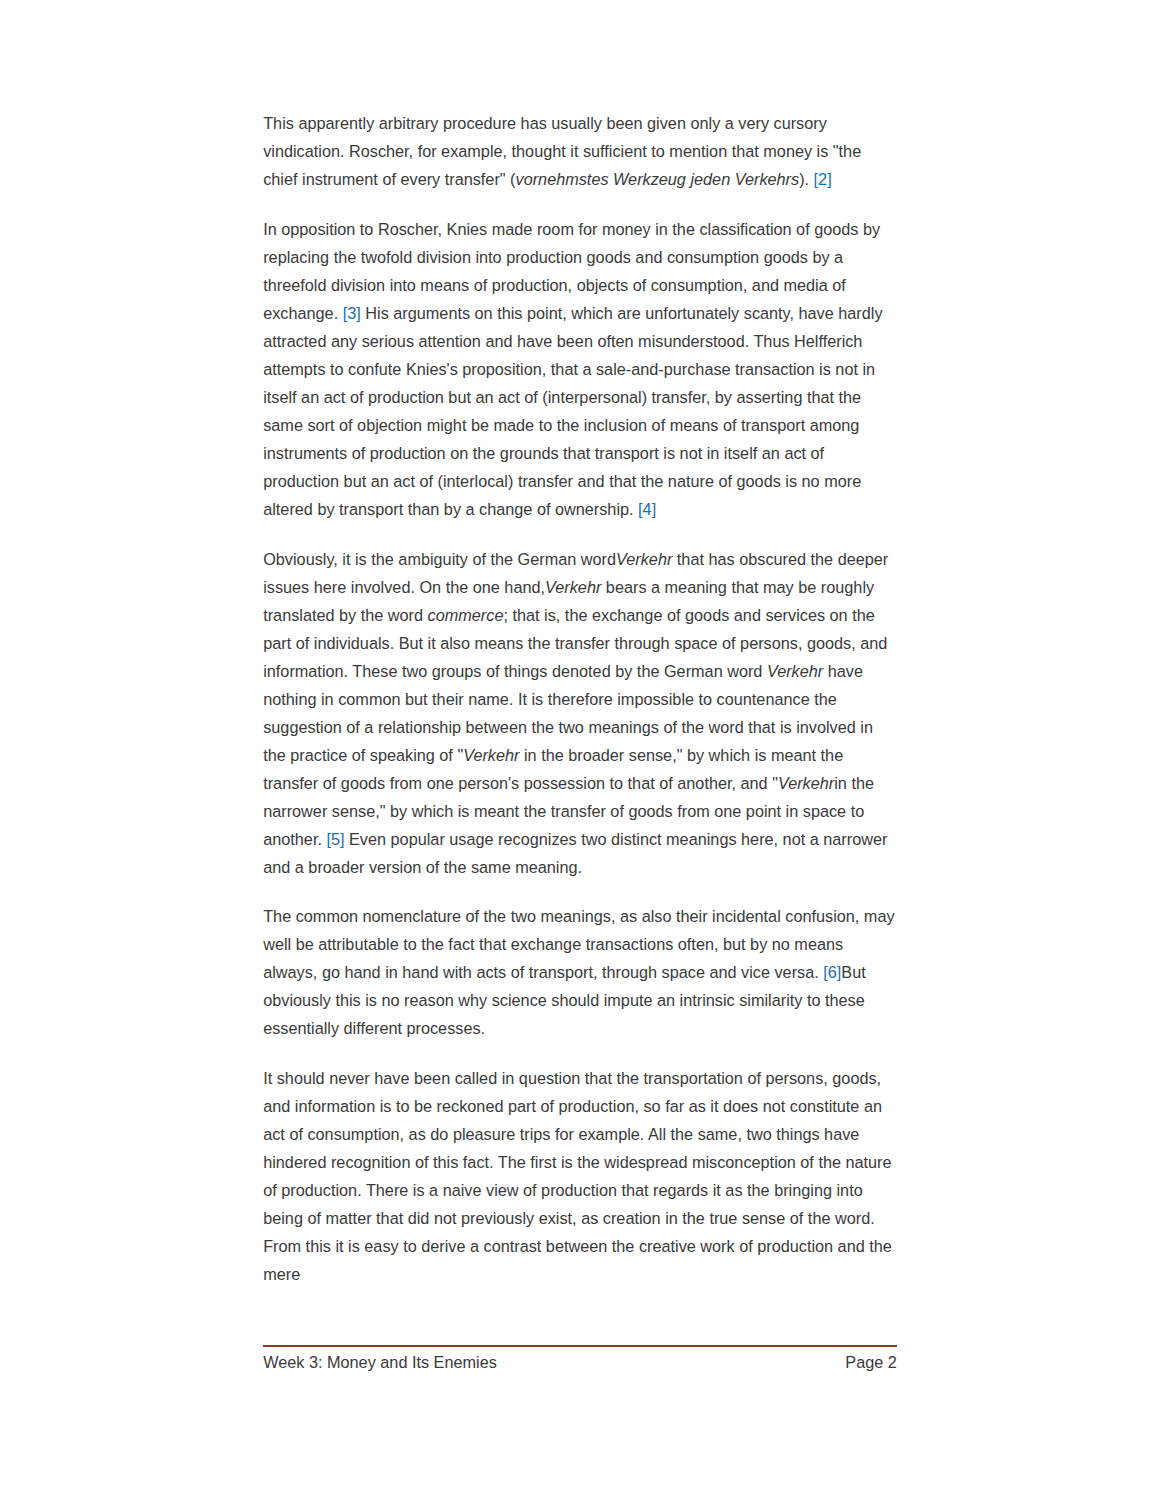This apparently arbitrary procedure has usually been given only a very cursory vindication. Roscher, for example, thought it sufficient to mention that money is "the chief instrument of every transfer" (vornehmstes Werkzeug jeden Verkehrs). [2]
In opposition to Roscher, Knies made room for money in the classification of goods by replacing the twofold division into production goods and consumption goods by a threefold division into means of production, objects of consumption, and media of exchange. [3] His arguments on this point, which are unfortunately scanty, have hardly attracted any serious attention and have been often misunderstood. Thus Helfferich attempts to confute Knies's proposition, that a sale-and-purchase transaction is not in itself an act of production but an act of (interpersonal) transfer, by asserting that the same sort of objection might be made to the inclusion of means of transport among instruments of production on the grounds that transport is not in itself an act of production but an act of (interlocal) transfer and that the nature of goods is no more altered by transport than by a change of ownership. [4]
Obviously, it is the ambiguity of the German wordVerkehr that has obscured the deeper issues here involved. On the one hand,Verkehr bears a meaning that may be roughly translated by the word commerce; that is, the exchange of goods and services on the part of individuals. But it also means the transfer through space of persons, goods, and information. These two groups of things denoted by the German word Verkehr have nothing in common but their name. It is therefore impossible to countenance the suggestion of a relationship between the two meanings of the word that is involved in the practice of speaking of "Verkehr in the broader sense," by which is meant the transfer of goods from one person's possession to that of another, and "Verkehrin the narrower sense," by which is meant the transfer of goods from one point in space to another. [5] Even popular usage recognizes two distinct meanings here, not a narrower and a broader version of the same meaning.
The common nomenclature of the two meanings, as also their incidental confusion, may well be attributable to the fact that exchange transactions often, but by no means always, go hand in hand with acts of transport, through space and vice versa. [6] But obviously this is no reason why science should impute an intrinsic similarity to these essentially different processes.
It should never have been called in question that the transportation of persons, goods, and information is to be reckoned part of production, so far as it does not constitute an act of consumption, as do pleasure trips for example. All the same, two things have hindered recognition of this fact. The first is the widespread misconception of the nature of production. There is a naive view of production that regards it as the bringing into being of matter that did not previously exist, as creation in the true sense of the word. From this it is easy to derive a contrast between the creative work of production and the mere
Week 3: Money and Its Enemies Page 2